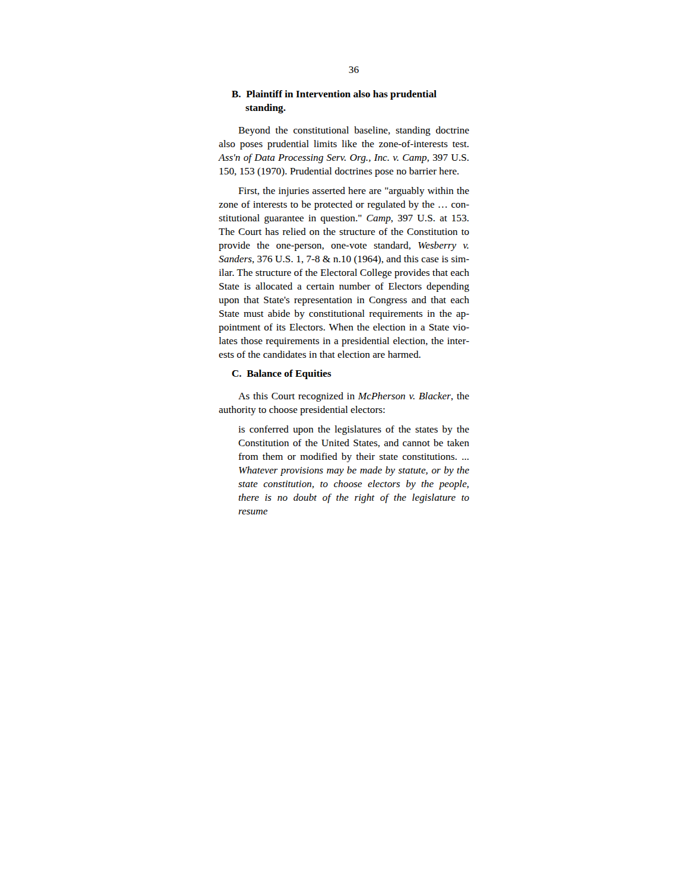36
B. Plaintiff in Intervention also has prudential standing.
Beyond the constitutional baseline, standing doctrine also poses prudential limits like the zone-of-interests test. Ass'n of Data Processing Serv. Org., Inc. v. Camp, 397 U.S. 150, 153 (1970). Prudential doctrines pose no barrier here.
First, the injuries asserted here are "arguably within the zone of interests to be protected or regulated by the … constitutional guarantee in question." Camp, 397 U.S. at 153. The Court has relied on the structure of the Constitution to provide the one-person, one-vote standard, Wesberry v. Sanders, 376 U.S. 1, 7-8 & n.10 (1964), and this case is similar. The structure of the Electoral College provides that each State is allocated a certain number of Electors depending upon that State's representation in Congress and that each State must abide by constitutional requirements in the appointment of its Electors. When the election in a State violates those requirements in a presidential election, the interests of the candidates in that election are harmed.
C. Balance of Equities
As this Court recognized in McPherson v. Blacker, the authority to choose presidential electors:
is conferred upon the legislatures of the states by the Constitution of the United States, and cannot be taken from them or modified by their state constitutions. ... Whatever provisions may be made by statute, or by the state constitution, to choose electors by the people, there is no doubt of the right of the legislature to resume